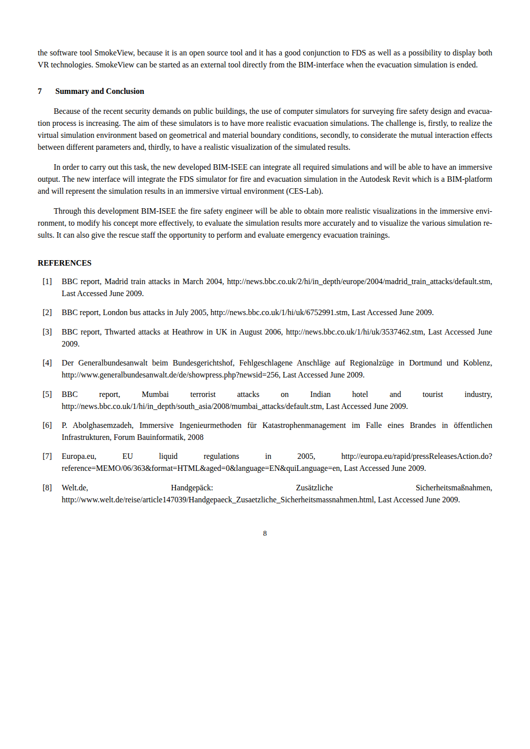the software tool SmokeView, because it is an open source tool and it has a good conjunction to FDS as well as a possibility to display both VR technologies. SmokeView can be started as an external tool directly from the BIM-interface when the evacuation simulation is ended.
7 Summary and Conclusion
Because of the recent security demands on public buildings, the use of computer simulators for surveying fire safety design and evacuation process is increasing. The aim of these simulators is to have more realistic evacuation simulations. The challenge is, firstly, to realize the virtual simulation environment based on geometrical and material boundary conditions, secondly, to considerate the mutual interaction effects between different parameters and, thirdly, to have a realistic visualization of the simulated results.
In order to carry out this task, the new developed BIM-ISEE can integrate all required simulations and will be able to have an immersive output. The new interface will integrate the FDS simulator for fire and evacuation simulation in the Autodesk Revit which is a BIM-platform and will represent the simulation results in an immersive virtual environment (CES-Lab).
Through this development BIM-ISEE the fire safety engineer will be able to obtain more realistic visualizations in the immersive environment, to modify his concept more effectively, to evaluate the simulation results more accurately and to visualize the various simulation results. It can also give the rescue staff the opportunity to perform and evaluate emergency evacuation trainings.
References
[1] BBC report, Madrid train attacks in March 2004, http://news.bbc.co.uk/2/hi/in_depth/europe/2004/madrid_train_attacks/default.stm, Last Accessed June 2009.
[2] BBC report, London bus attacks in July 2005, http://news.bbc.co.uk/1/hi/uk/6752991.stm, Last Accessed June 2009.
[3] BBC report, Thwarted attacks at Heathrow in UK in August 2006, http://news.bbc.co.uk/1/hi/uk/3537462.stm, Last Accessed June 2009.
[4] Der Generalbundesanwalt beim Bundesgerichtshof, Fehlgeschlagene Anschläge auf Regionalzüge in Dortmund und Koblenz, http://www.generalbundesanwalt.de/de/showpress.php?newsid=256, Last Accessed June 2009.
[5] BBC report, Mumbai terrorist attacks on Indian hotel and tourist industry, http://news.bbc.co.uk/1/hi/in_depth/south_asia/2008/mumbai_attacks/default.stm, Last Accessed June 2009.
[6] P. Abolghasemzadeh, Immersive Ingenieurmethoden für Katastrophenmanagement im Falle eines Brandes in öffentlichen Infrastrukturen, Forum Bauinformatik, 2008
[7] Europa.eu, EU liquid regulations in 2005, http://europa.eu/rapid/pressReleasesAction.do?reference=MEMO/06/363&format=HTML&aged=0&language=EN&quiLanguage=en, Last Accessed June 2009.
[8] Welt.de, Handgepäck: Zusätzliche Sicherheitsmaßnahmen, http://www.welt.de/reise/article147039/Handgepaeck_Zusaetzliche_Sicherheitsmassnahmen.html, Last Accessed June 2009.
8